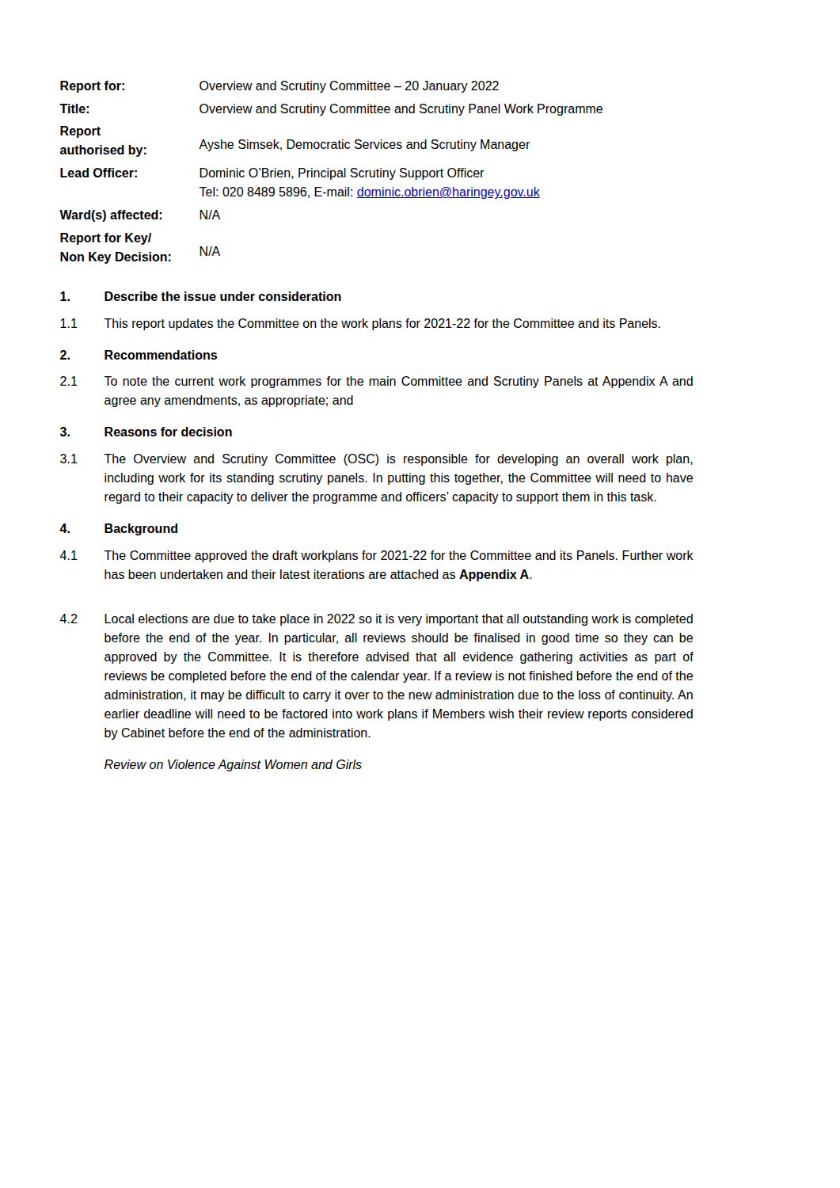| Report for: | Overview and Scrutiny Committee – 20 January 2022 |
| Title: | Overview and Scrutiny Committee and Scrutiny Panel Work Programme |
| Report authorised by: | Ayshe Simsek, Democratic Services and Scrutiny Manager |
| Lead Officer: | Dominic O’Brien, Principal Scrutiny Support Officer Tel: 020 8489 5896, E-mail: dominic.obrien@haringey.gov.uk |
| Ward(s) affected: | N/A |
| Report for Key/ Non Key Decision: | N/A |
1.
Describe the issue under consideration
1.1
This report updates the Committee on the work plans for 2021-22 for the Committee and its Panels.
2.
Recommendations
2.1
To note the current work programmes for the main Committee and Scrutiny Panels at Appendix A and agree any amendments, as appropriate; and
3.
Reasons for decision
3.1
The Overview and Scrutiny Committee (OSC) is responsible for developing an overall work plan, including work for its standing scrutiny panels. In putting this together, the Committee will need to have regard to their capacity to deliver the programme and officers’ capacity to support them in this task.
4.
Background
4.1
The Committee approved the draft workplans for 2021-22 for the Committee and its Panels. Further work has been undertaken and their latest iterations are attached as Appendix A.
4.2
Local elections are due to take place in 2022 so it is very important that all outstanding work is completed before the end of the year. In particular, all reviews should be finalised in good time so they can be approved by the Committee. It is therefore advised that all evidence gathering activities as part of reviews be completed before the end of the calendar year. If a review is not finished before the end of the administration, it may be difficult to carry it over to the new administration due to the loss of continuity. An earlier deadline will need to be factored into work plans if Members wish their review reports considered by Cabinet before the end of the administration.
Review on Violence Against Women and Girls